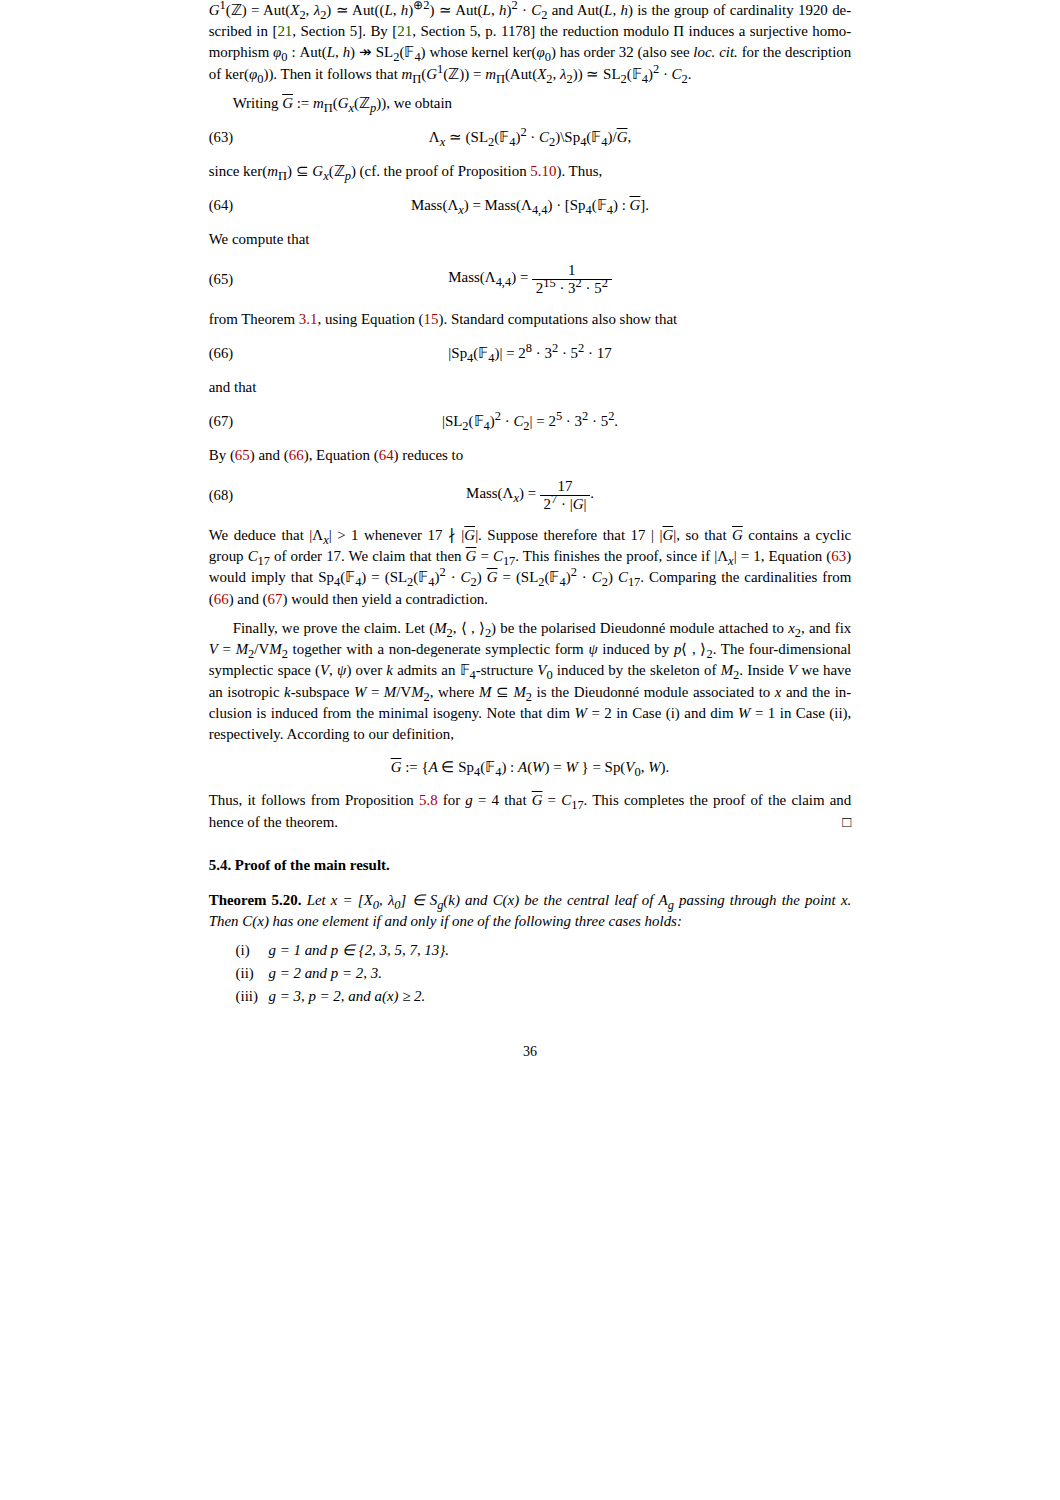G1(ℤ) = Aut(X2, λ2) ≃ Aut((L, h)⊕2) ≃ Aut(L, h)2 · C2 and Aut(L, h) is the group of cardinality 1920 described in [21, Section 5]. By [21, Section 5, p. 1178] the reduction modulo Π induces a surjective homomorphism φ0 : Aut(L, h) ↠ SL2(𝔽4) whose kernel ker(φ0) has order 32 (also see loc. cit. for the description of ker(φ0)). Then it follows that mΠ(G1(ℤ)) = mΠ(Aut(X2, λ2)) ≃ SL2(𝔽4)2 · C2.
Writing G := mΠ(Gx(ℤp)), we obtain
(63)
Λx ≃ (SL2(𝔽4)2 · C2)\Sp4(𝔽4)/G,
since ker(mΠ) ⊆ Gx(ℤp) (cf. the proof of Proposition 5.10). Thus,
(64)
Mass(Λx) = Mass(Λ4,4) · [Sp4(𝔽4) : G].
We compute that
(65)
Mass(Λ4,4) = 1215 · 32 · 52
from Theorem 3.1, using Equation (15). Standard computations also show that
(66)
|Sp4(𝔽4)| = 28 · 32 · 52 · 17
and that
(67)
|SL2(𝔽4)2 · C2| = 25 · 32 · 52.
By (65) and (66), Equation (64) reduces to
(68)
Mass(Λx) = 1727 · |G|.
We deduce that |Λx| > 1 whenever 17 ∤ |G|. Suppose therefore that 17 | |G|, so that G contains a cyclic group C17 of order 17. We claim that then G = C17. This finishes the proof, since if |Λx| = 1, Equation (63) would imply that Sp4(𝔽4) = (SL2(𝔽4)2 · C2) G = (SL2(𝔽4)2 · C2) C17. Comparing the cardinalities from (66) and (67) would then yield a contradiction.
Finally, we prove the claim. Let (M2, ⟨ , ⟩2) be the polarised Dieudonné module attached to x2, and fix V = M2/VM2 together with a non-degenerate symplectic form ψ induced by p⟨ , ⟩2. The four-dimensional symplectic space (V, ψ) over k admits an 𝔽4-structure V0 induced by the skeleton of M2. Inside V we have an isotropic k-subspace W = M/VM2, where M ⊆ M2 is the Dieudonné module associated to x and the inclusion is induced from the minimal isogeny. Note that dim W = 2 in Case (i) and dim W = 1 in Case (ii), respectively. According to our definition,
G := {A ∈ Sp4(𝔽4) : A(W) = W } = Sp(V0, W).
Thus, it follows from Proposition 5.8 for g = 4 that G = C17. This completes the proof of the claim and hence of the theorem. □
5.4. Proof of the main result.
Theorem 5.20. Let x = [X0, λ0] ∈ Sg(k) and C(x) be the central leaf of Ag passing through the point x. Then C(x) has one element if and only if one of the following three cases holds:
(i) g = 1 and p ∈ {2, 3, 5, 7, 13}.
(ii) g = 2 and p = 2, 3.
(iii) g = 3, p = 2, and a(x) ≥ 2.
36